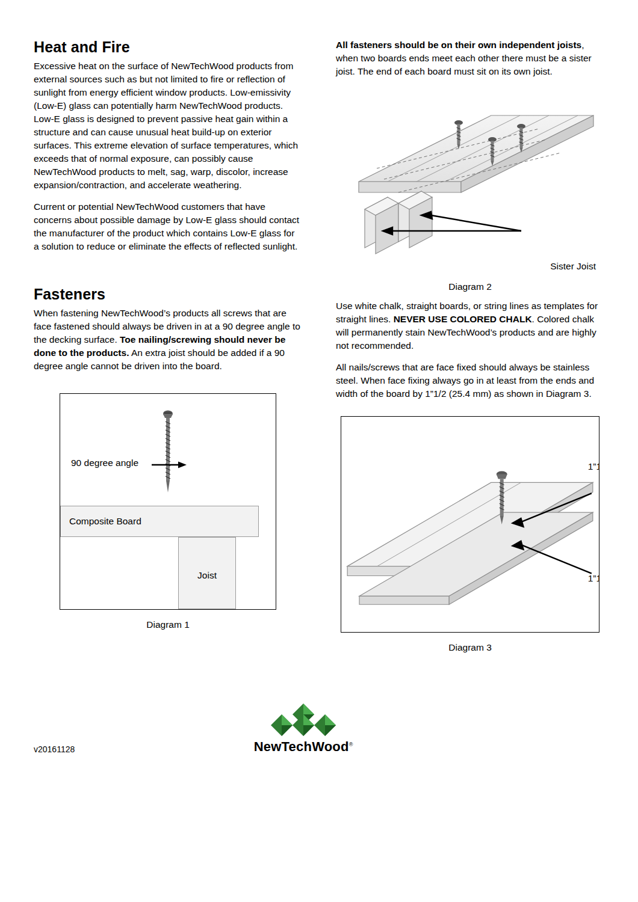Heat and Fire
Excessive heat on the surface of NewTechWood products from external sources such as but not limited to fire or reflection of sunlight from energy efficient window products. Low-emissivity (Low-E) glass can potentially harm NewTechWood products. Low-E glass is designed to prevent passive heat gain within a structure and can cause unusual heat build-up on exterior surfaces. This extreme elevation of surface temperatures, which exceeds that of normal exposure, can possibly cause NewTechWood products to melt, sag, warp, discolor, increase expansion/contraction, and accelerate weathering.
Current or potential NewTechWood customers that have concerns about possible damage by Low-E glass should contact the manufacturer of the product which contains Low-E glass for a solution to reduce or eliminate the effects of reflected sunlight.
Fasteners
When fastening NewTechWood’s products all screws that are face fastened should always be driven in at a 90 degree angle to the decking surface. Toe nailing/screwing should never be done to the products. An extra joist should be added if a 90 degree angle cannot be driven into the board.
90 degree angle
Composite Board
Joist
Diagram 1
All fasteners should be on their own independent joists, when two boards ends meet each other there must be a sister joist. The end of each board must sit on its own joist.
Sister Joist
Diagram 2
Use white chalk, straight boards, or string lines as templates for straight lines. NEVER USE COLORED CHALK. Colored chalk will permanently stain NewTechWood’s products and are highly not recommended.
All nails/screws that are face fixed should always be stainless steel. When face fixing always go in at least from the ends and width of the board by 1”1/2 (25.4 mm) as shown in Diagram 3.
1”1/2 (25.4 mm)
1”1/2 (25.4 mm)
Diagram 3
v20161128
NewTechWood®